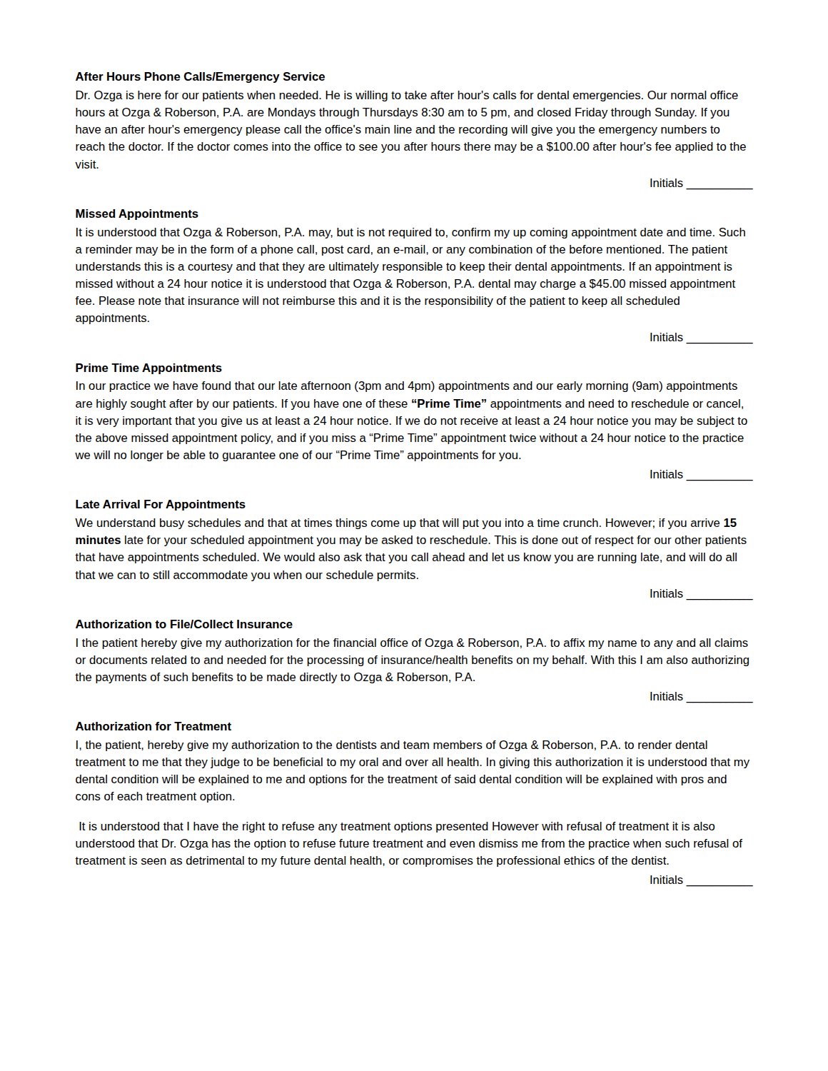After Hours Phone Calls/Emergency Service
Dr. Ozga is here for our patients when needed. He is willing to take after hour's calls for dental emergencies. Our normal office hours at Ozga & Roberson, P.A. are Mondays through Thursdays 8:30 am to 5 pm, and closed Friday through Sunday. If you have an after hour's emergency please call the office's main line and the recording will give you the emergency numbers to reach the doctor. If the doctor comes into the office to see you after hours there may be a $100.00 after hour's fee applied to the visit.
Initials __________
Missed Appointments
It is understood that Ozga & Roberson, P.A. may, but is not required to, confirm my up coming appointment date and time. Such a reminder may be in the form of a phone call, post card, an e-mail, or any combination of the before mentioned. The patient understands this is a courtesy and that they are ultimately responsible to keep their dental appointments. If an appointment is missed without a 24 hour notice it is understood that Ozga & Roberson, P.A. dental may charge a $45.00 missed appointment fee. Please note that insurance will not reimburse this and it is the responsibility of the patient to keep all scheduled appointments.
Initials __________
Prime Time Appointments
In our practice we have found that our late afternoon (3pm and 4pm) appointments and our early morning (9am) appointments are highly sought after by our patients. If you have one of these “Prime Time” appointments and need to reschedule or cancel, it is very important that you give us at least a 24 hour notice. If we do not receive at least a 24 hour notice you may be subject to the above missed appointment policy, and if you miss a “Prime Time” appointment twice without a 24 hour notice to the practice we will no longer be able to guarantee one of our “Prime Time” appointments for you.
Initials __________
Late Arrival For Appointments
We understand busy schedules and that at times things come up that will put you into a time crunch. However; if you arrive 15 minutes late for your scheduled appointment you may be asked to reschedule. This is done out of respect for our other patients that have appointments scheduled. We would also ask that you call ahead and let us know you are running late, and will do all that we can to still accommodate you when our schedule permits.
Initials __________
Authorization to File/Collect Insurance
I the patient hereby give my authorization for the financial office of Ozga & Roberson, P.A. to affix my name to any and all claims or documents related to and needed for the processing of insurance/health benefits on my behalf. With this I am also authorizing the payments of such benefits to be made directly to Ozga & Roberson, P.A.
Initials __________
Authorization for Treatment
I, the patient, hereby give my authorization to the dentists and team members of Ozga & Roberson, P.A. to render dental treatment to me that they judge to be beneficial to my oral and over all health. In giving this authorization it is understood that my dental condition will be explained to me and options for the treatment of said dental condition will be explained with pros and cons of each treatment option.
It is understood that I have the right to refuse any treatment options presented However with refusal of treatment it is also understood that Dr. Ozga has the option to refuse future treatment and even dismiss me from the practice when such refusal of treatment is seen as detrimental to my future dental health, or compromises the professional ethics of the dentist.
Initials __________